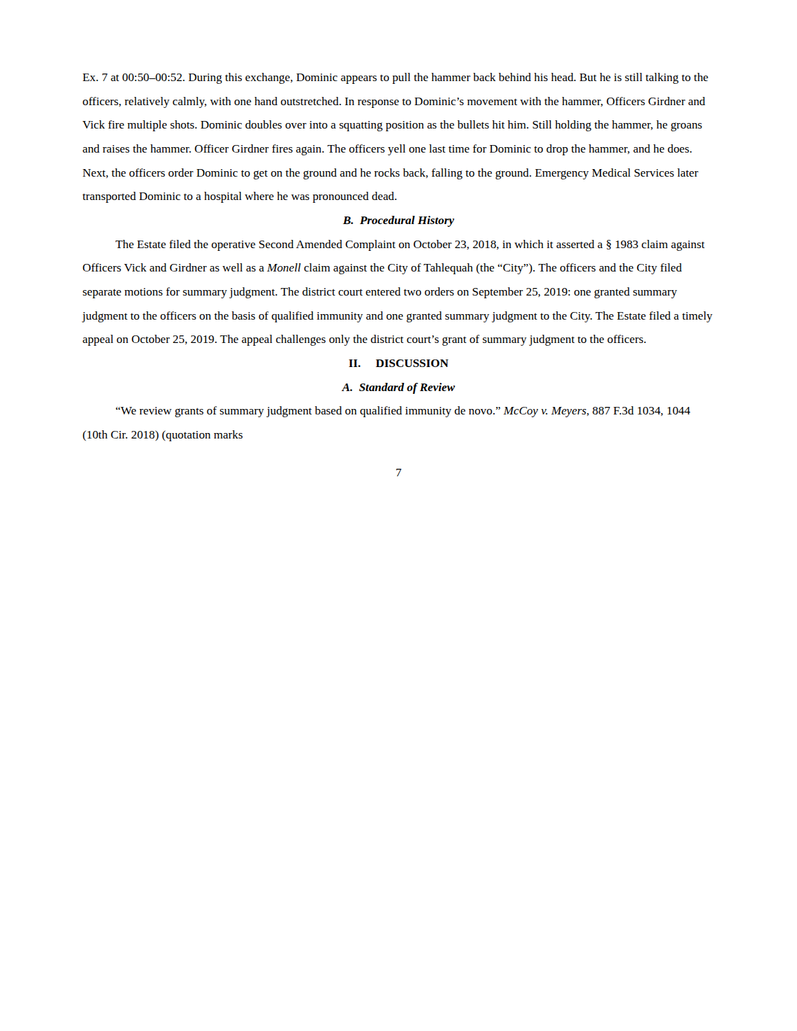Ex. 7 at 00:50–00:52. During this exchange, Dominic appears to pull the hammer back behind his head. But he is still talking to the officers, relatively calmly, with one hand outstretched. In response to Dominic’s movement with the hammer, Officers Girdner and Vick fire multiple shots. Dominic doubles over into a squatting position as the bullets hit him. Still holding the hammer, he groans and raises the hammer. Officer Girdner fires again. The officers yell one last time for Dominic to drop the hammer, and he does. Next, the officers order Dominic to get on the ground and he rocks back, falling to the ground. Emergency Medical Services later transported Dominic to a hospital where he was pronounced dead.
B. Procedural History
The Estate filed the operative Second Amended Complaint on October 23, 2018, in which it asserted a § 1983 claim against Officers Vick and Girdner as well as a Monell claim against the City of Tahlequah (the “City”). The officers and the City filed separate motions for summary judgment. The district court entered two orders on September 25, 2019: one granted summary judgment to the officers on the basis of qualified immunity and one granted summary judgment to the City. The Estate filed a timely appeal on October 25, 2019. The appeal challenges only the district court’s grant of summary judgment to the officers.
II. DISCUSSION
A. Standard of Review
“We review grants of summary judgment based on qualified immunity de novo.” McCoy v. Meyers, 887 F.3d 1034, 1044 (10th Cir. 2018) (quotation marks
7